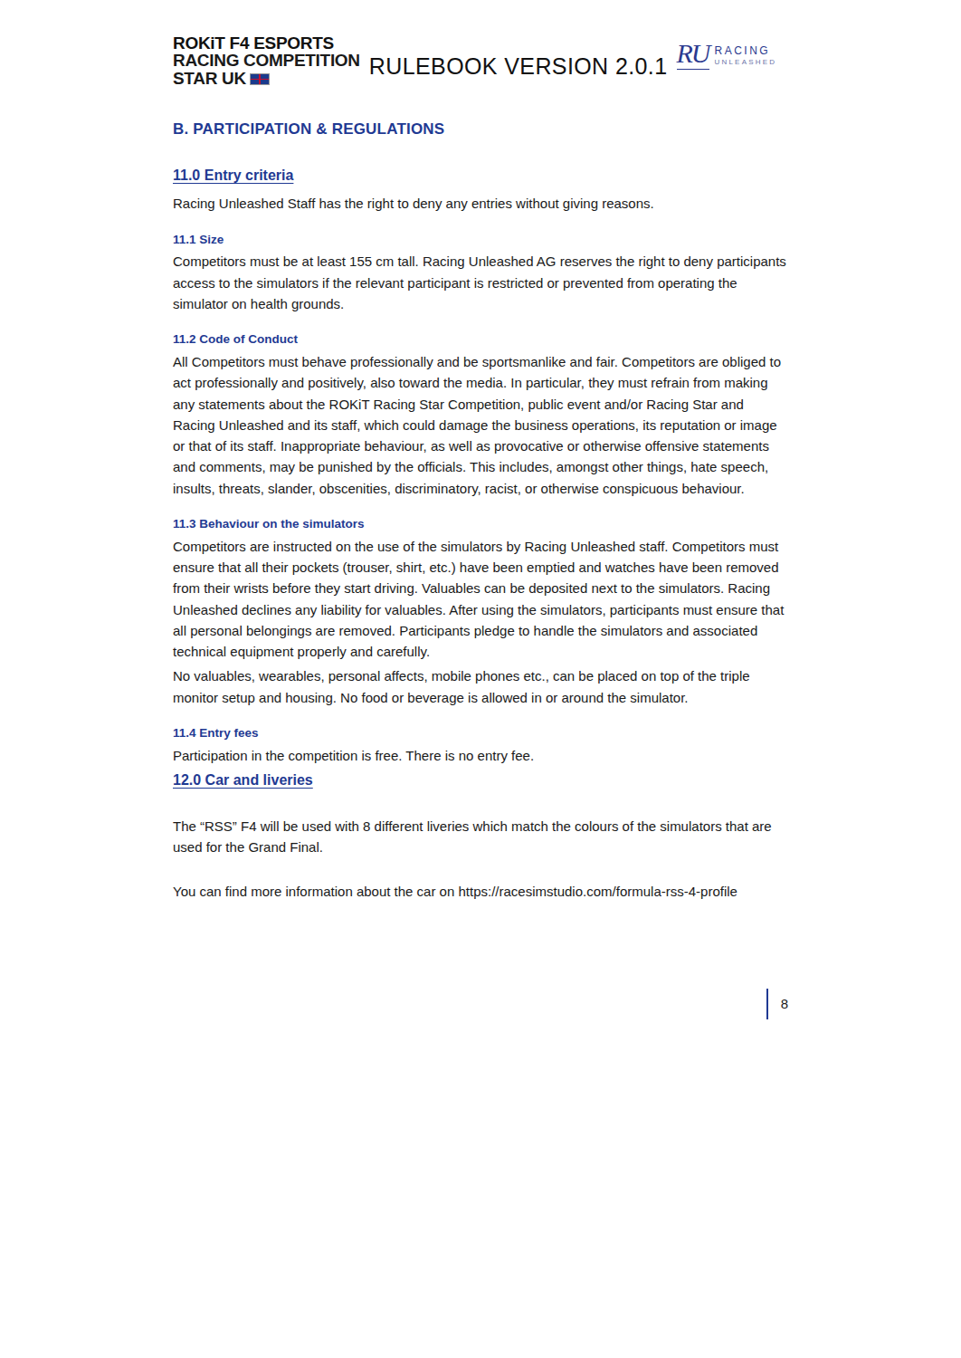ROKiT F4 ESPORTS RACING COMPETITION STAR UK
RULEBOOK VERSION 2.0.1
RU RACINGUNLEASHED
B. PARTICIPATION & REGULATIONS
11.0 Entry criteria
Racing Unleashed Staff has the right to deny any entries without giving reasons.
11.1 Size
Competitors must be at least 155 cm tall. Racing Unleashed AG reserves the right to deny participants access to the simulators if the relevant participant is restricted or prevented from operating the simulator on health grounds.
11.2 Code of Conduct
All Competitors must behave professionally and be sportsmanlike and fair. Competitors are obliged to act professionally and positively, also toward the media. In particular, they must refrain from making any statements about the ROKiT Racing Star Competition, public event and/or Racing Star and Racing Unleashed and its staff, which could damage the business operations, its reputation or image or that of its staff. Inappropriate behaviour, as well as provocative or otherwise offensive statements and comments, may be punished by the officials. This includes, amongst other things, hate speech, insults, threats, slander, obscenities, discriminatory, racist, or otherwise conspicuous behaviour.
11.3 Behaviour on the simulators
Competitors are instructed on the use of the simulators by Racing Unleashed staff. Competitors must ensure that all their pockets (trouser, shirt, etc.) have been emptied and watches have been removed from their wrists before they start driving. Valuables can be deposited next to the simulators. Racing Unleashed declines any liability for valuables. After using the simulators, participants must ensure that all personal belongings are removed. Participants pledge to handle the simulators and associated technical equipment properly and carefully.
No valuables, wearables, personal affects, mobile phones etc., can be placed on top of the triple monitor setup and housing. No food or beverage is allowed in or around the simulator.
11.4 Entry fees
Participation in the competition is free. There is no entry fee.
12.0 Car and liveries
The “RSS” F4 will be used with 8 different liveries which match the colours of the simulators that are used for the Grand Final.
You can find more information about the car on https://racesimstudio.com/formula-rss-4-profile
8